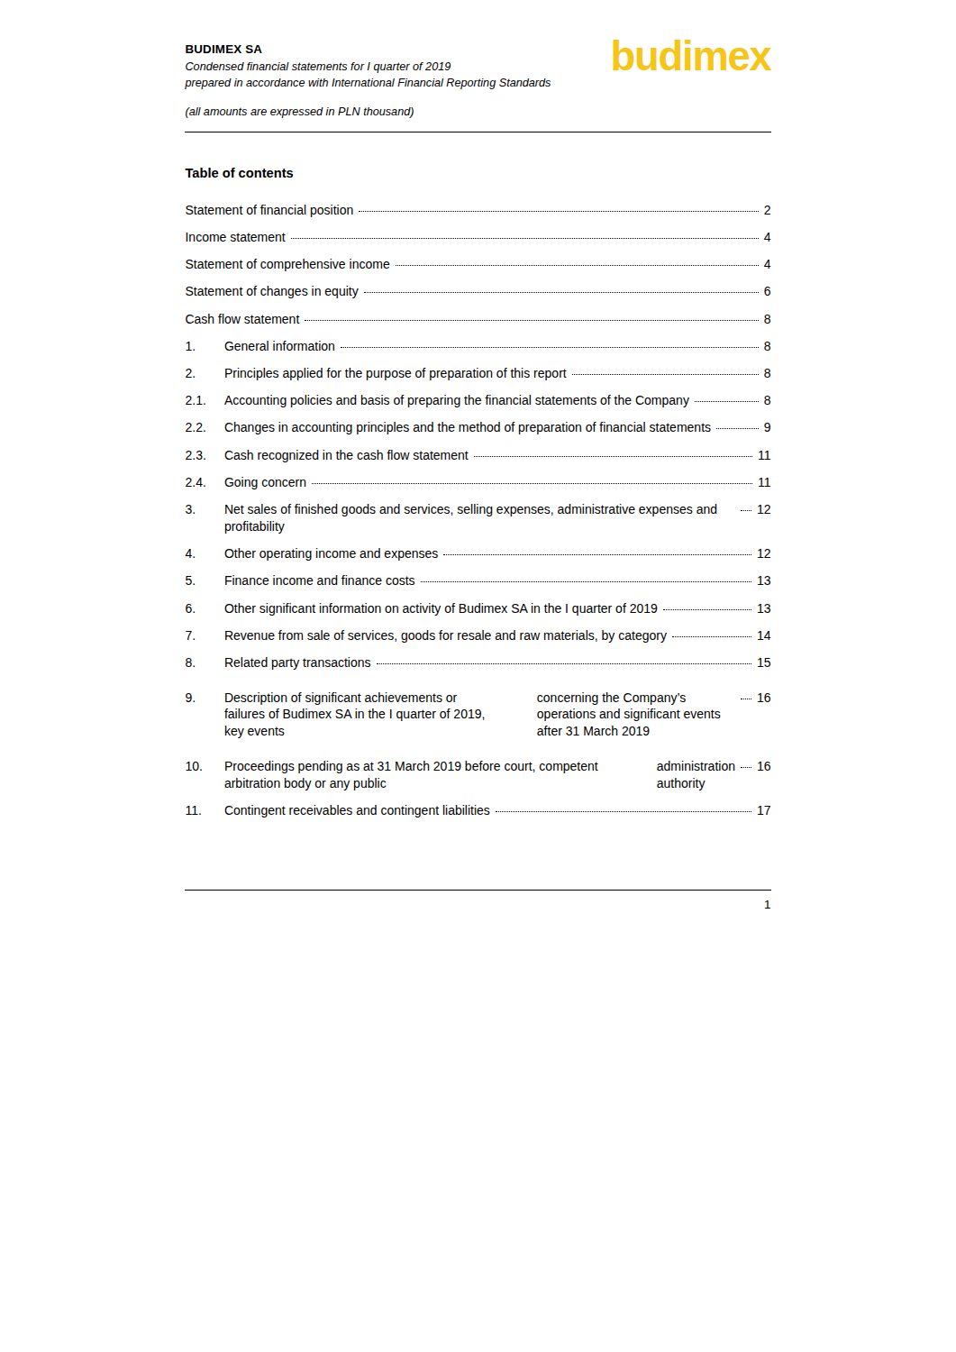BUDIMEX SA
Condensed financial statements for I quarter of 2019
prepared in accordance with International Financial Reporting Standards
(all amounts are expressed in PLN thousand)
budimex
Table of contents
Statement of financial position 2
Income statement 4
Statement of comprehensive income 4
Statement of changes in equity 6
Cash flow statement 8
1. General information 8
2. Principles applied for the purpose of preparation of this report 8
2.1. Accounting policies and basis of preparing the financial statements of the Company 8
2.2. Changes in accounting principles and the method of preparation of financial statements 9
2.3. Cash recognized in the cash flow statement 11
2.4. Going concern 11
3. Net sales of finished goods and services, selling expenses, administrative expenses and profitability 12
4. Other operating income and expenses 12
5. Finance income and finance costs 13
6. Other significant information on activity of Budimex SA in the I quarter of 2019 13
7. Revenue from sale of services, goods for resale and raw materials, by category 14
8. Related party transactions 15
9. Description of significant achievements or failures of Budimex SA in the I quarter of 2019, key events
concerning the Company’s operations and significant events after 31 March 2019 16
10. Proceedings pending as at 31 March 2019 before court, competent arbitration body or any public
administration authority 16
11. Contingent receivables and contingent liabilities 17
1